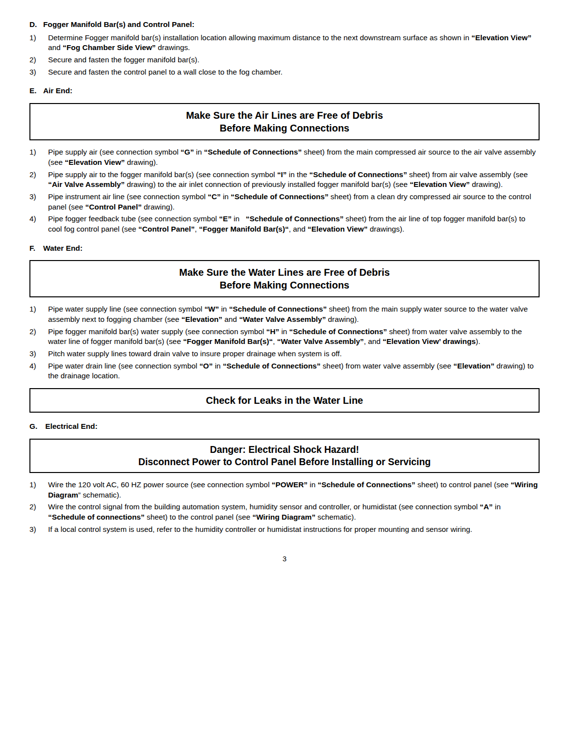D. Fogger Manifold Bar(s) and Control Panel:
1) Determine Fogger manifold bar(s) installation location allowing maximum distance to the next downstream surface as shown in “Elevation View” and “Fog Chamber Side View” drawings.
2) Secure and fasten the fogger manifold bar(s).
3) Secure and fasten the control panel to a wall close to the fog chamber.
E. Air End:
Make Sure the Air Lines are Free of Debris
Before Making Connections
1) Pipe supply air (see connection symbol “G” in “Schedule of Connections” sheet) from the main compressed air source to the air valve assembly (see “Elevation View” drawing).
2) Pipe supply air to the fogger manifold bar(s) (see connection symbol “I” in the “Schedule of Connections” sheet) from air valve assembly (see “Air Valve Assembly” drawing) to the air inlet connection of previously installed fogger manifold bar(s) (see “Elevation View” drawing).
3) Pipe instrument air line (see connection symbol “C” in “Schedule of Connections” sheet) from a clean dry compressed air source to the control panel (see “Control Panel” drawing).
4) Pipe fogger feedback tube (see connection symbol “E” in “Schedule of Connections” sheet) from the air line of top fogger manifold bar(s) to cool fog control panel (see “Control Panel”, “Fogger Manifold Bar(s)“, and “Elevation View” drawings).
F. Water End:
Make Sure the Water Lines are Free of Debris
Before Making Connections
1) Pipe water supply line (see connection symbol “W” in “Schedule of Connections” sheet) from the main supply water source to the water valve assembly next to fogging chamber (see “Elevation” and “Water Valve Assembly” drawing).
2) Pipe fogger manifold bar(s) water supply (see connection symbol “H” in “Schedule of Connections” sheet) from water valve assembly to the water line of fogger manifold bar(s) (see “Fogger Manifold Bar(s)“, “Water Valve Assembly”, and “Elevation View’ drawings).
3) Pitch water supply lines toward drain valve to insure proper drainage when system is off.
4) Pipe water drain line (see connection symbol “O” in “Schedule of Connections” sheet) from water valve assembly (see “Elevation” drawing) to the drainage location.
Check for Leaks in the Water Line
G. Electrical End:
Danger: Electrical Shock Hazard!
Disconnect Power to Control Panel Before Installing or Servicing
1) Wire the 120 volt AC, 60 HZ power source (see connection symbol “POWER” in “Schedule of Connections” sheet) to control panel (see “Wiring Diagram” schematic).
2) Wire the control signal from the building automation system, humidity sensor and controller, or humidistat (see connection symbol “A” in “Schedule of connections” sheet) to the control panel (see “Wiring Diagram” schematic).
3) If a local control system is used, refer to the humidity controller or humidistat instructions for proper mounting and sensor wiring.
3